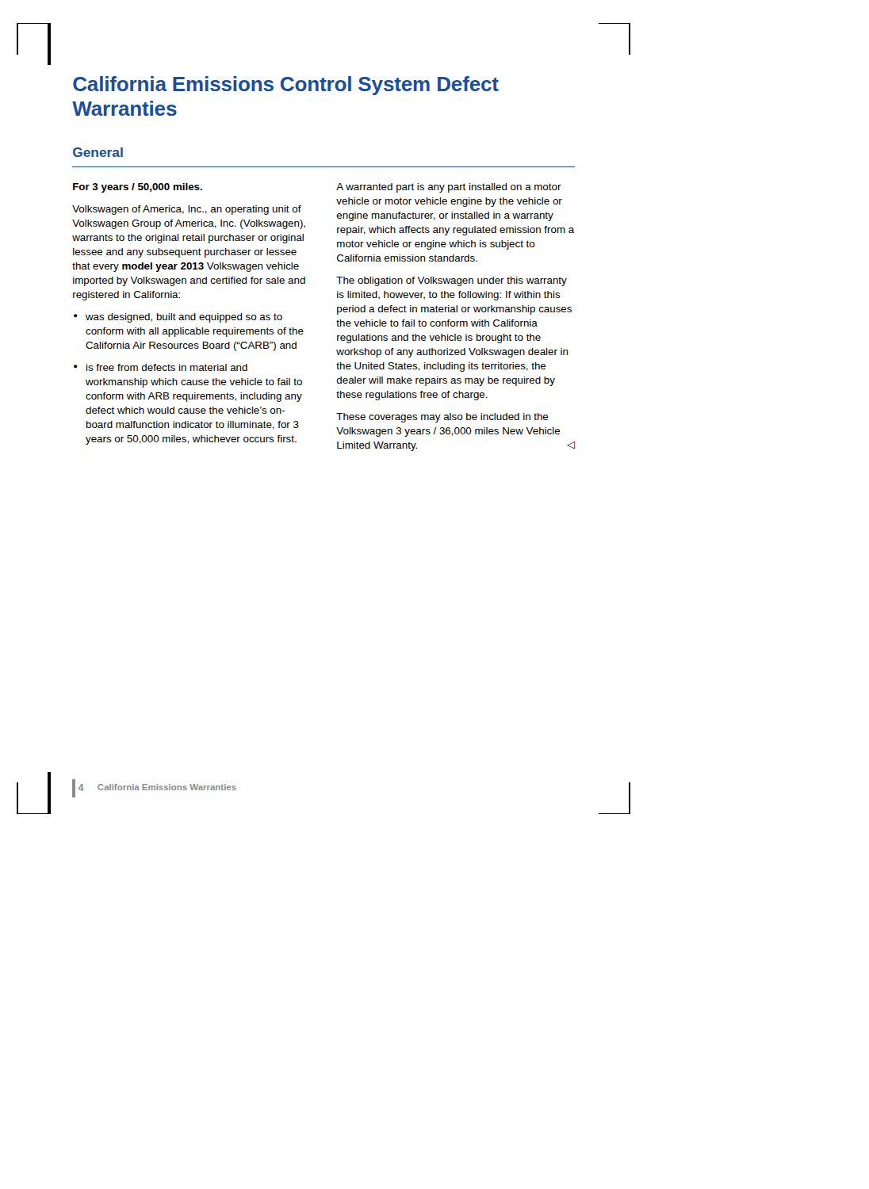California Emissions Control System Defect
Warranties
General
For 3 years / 50,000 miles.
Volkswagen of America, Inc., an operating unit of Volkswagen Group of America, Inc. (Volkswagen), warrants to the original retail purchaser or original lessee and any subsequent purchaser or lessee that every model year 2013 Volkswagen vehicle imported by Volkswagen and certified for sale and registered in California:
was designed, built and equipped so as to conform with all applicable requirements of the California Air Resources Board (“CARB”) and
is free from defects in material and workmanship which cause the vehicle to fail to conform with ARB requirements, including any defect which would cause the vehicle’s on-board malfunction indicator to illuminate, for 3 years or 50,000 miles, whichever occurs first.
A warranted part is any part installed on a motor vehicle or motor vehicle engine by the vehicle or engine manufacturer, or installed in a warranty repair, which affects any regulated emission from a motor vehicle or engine which is subject to California emission standards.
The obligation of Volkswagen under this warranty is limited, however, to the following: If within this period a defect in material or workmanship causes the vehicle to fail to conform with California regulations and the vehicle is brought to the workshop of any authorized Volkswagen dealer in the United States, including its territories, the dealer will make repairs as may be required by these regulations free of charge.
These coverages may also be included in the Volkswagen 3 years / 36,000 miles New Vehicle Limited Warranty.◁
4 California Emissions Warranties